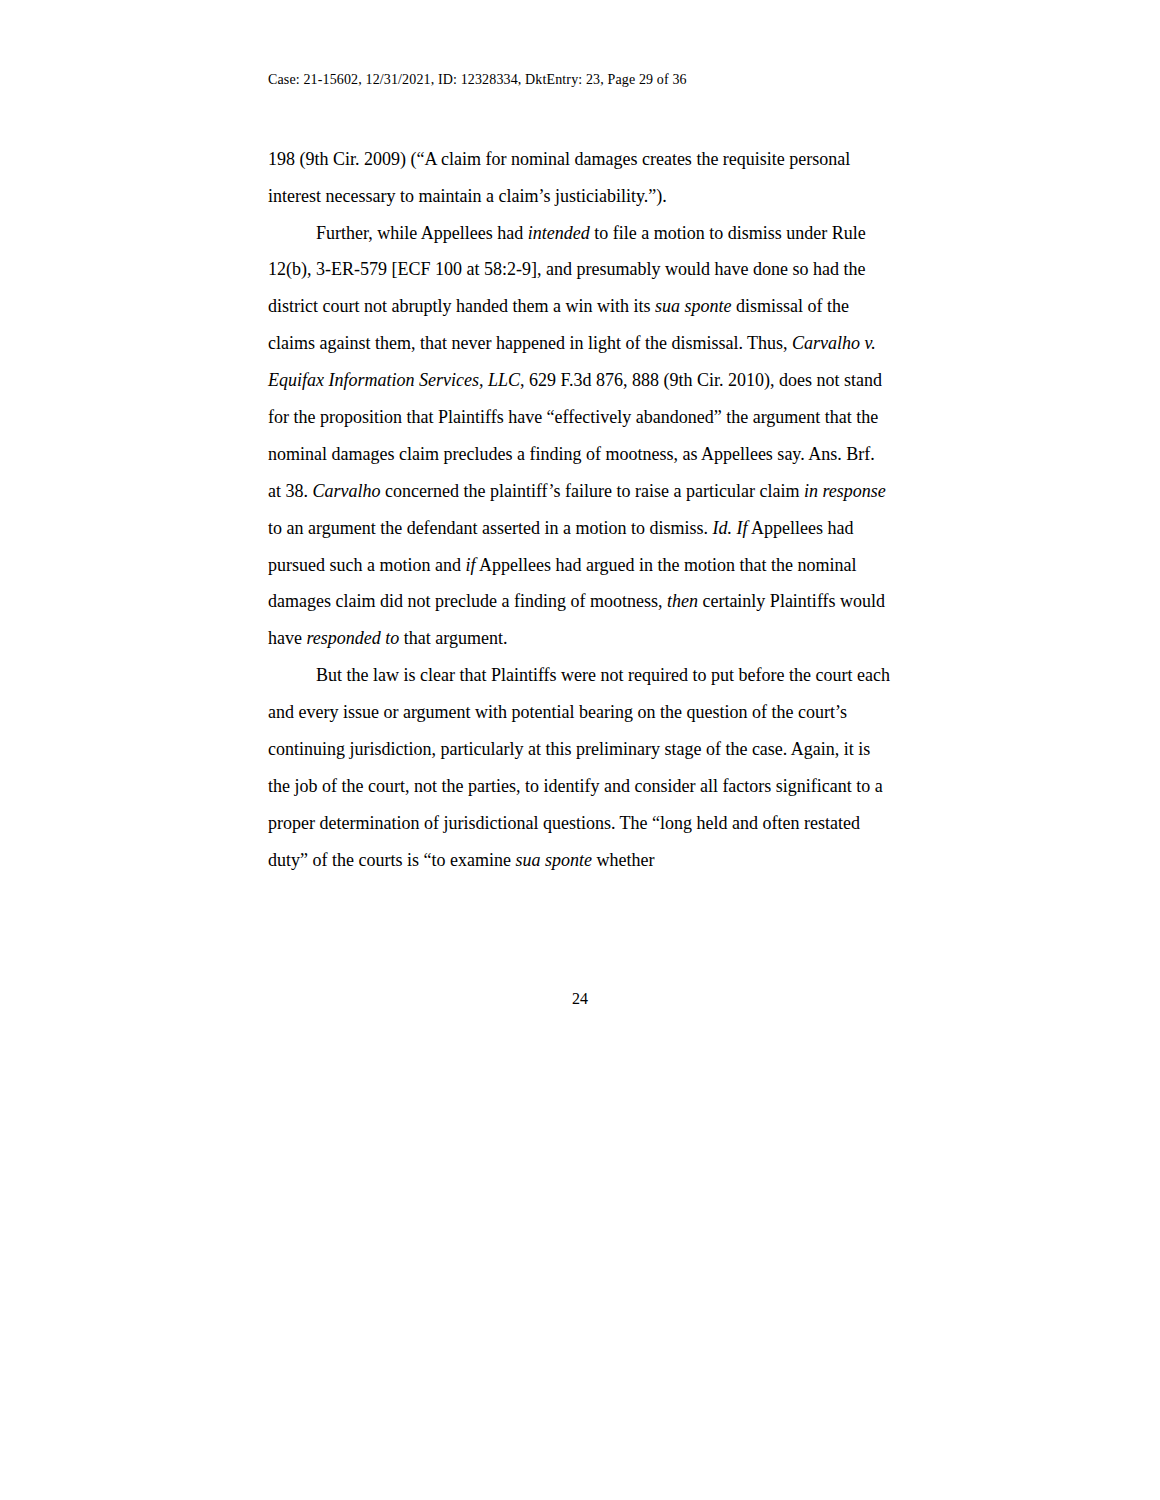Case: 21-15602, 12/31/2021, ID: 12328334, DktEntry: 23, Page 29 of 36
198 (9th Cir. 2009) (“A claim for nominal damages creates the requisite personal interest necessary to maintain a claim’s justiciability.”).
Further, while Appellees had intended to file a motion to dismiss under Rule 12(b), 3-ER-579 [ECF 100 at 58:2-9], and presumably would have done so had the district court not abruptly handed them a win with its sua sponte dismissal of the claims against them, that never happened in light of the dismissal. Thus, Carvalho v. Equifax Information Services, LLC, 629 F.3d 876, 888 (9th Cir. 2010), does not stand for the proposition that Plaintiffs have “effectively abandoned” the argument that the nominal damages claim precludes a finding of mootness, as Appellees say. Ans. Brf. at 38. Carvalho concerned the plaintiff’s failure to raise a particular claim in response to an argument the defendant asserted in a motion to dismiss. Id. If Appellees had pursued such a motion and if Appellees had argued in the motion that the nominal damages claim did not preclude a finding of mootness, then certainly Plaintiffs would have responded to that argument.
But the law is clear that Plaintiffs were not required to put before the court each and every issue or argument with potential bearing on the question of the court’s continuing jurisdiction, particularly at this preliminary stage of the case. Again, it is the job of the court, not the parties, to identify and consider all factors significant to a proper determination of jurisdictional questions. The “long held and often restated duty” of the courts is “to examine sua sponte whether
24